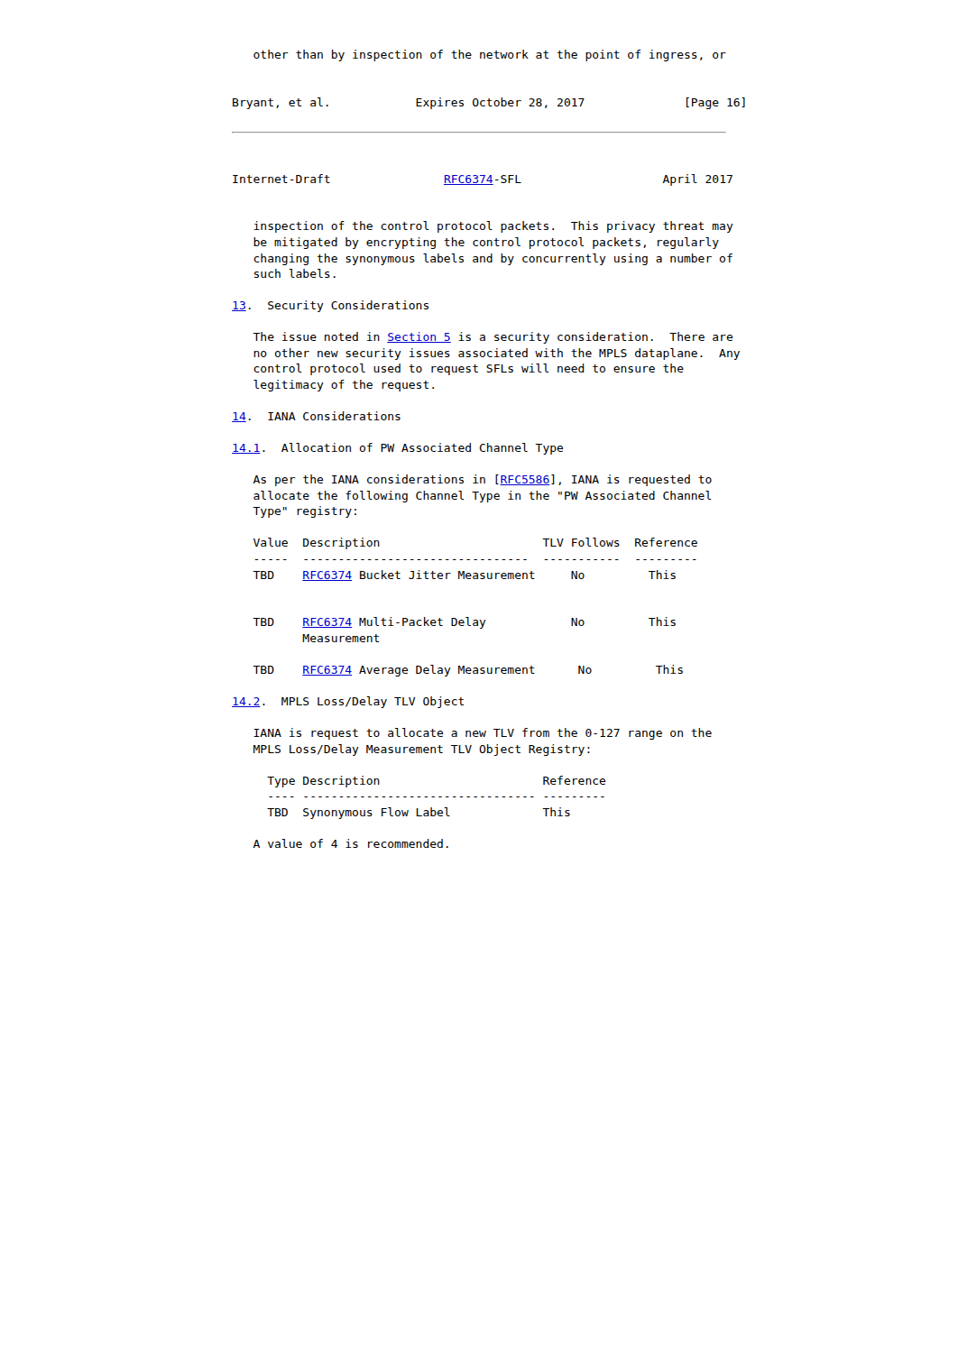other than by inspection of the network at the point of ingress, or Bryant, et al. Expires October 28, 2017 [Page 16]
Internet-Draft RFC6374-SFL April 2017 inspection of the control protocol packets. This privacy threat may be mitigated by encrypting the control protocol packets, regularly changing the synonymous labels and by concurrently using a number of such labels. 13. Security Considerations The issue noted in Section 5 is a security consideration. There are no other new security issues associated with the MPLS dataplane. Any control protocol used to request SFLs will need to ensure the legitimacy of the request. 14. IANA Considerations 14.1. Allocation of PW Associated Channel Type As per the IANA considerations in [RFC5586], IANA is requested to allocate the following Channel Type in the "PW Associated Channel Type" registry: Value Description TLV Follows Reference ----- -------------------------------- ----------- --------- TBD RFC6374 Bucket Jitter Measurement No This TBD RFC6374 Multi-Packet Delay No This Measurement TBD RFC6374 Average Delay Measurement No This 14.2. MPLS Loss/Delay TLV Object IANA is request to allocate a new TLV from the 0-127 range on the MPLS Loss/Delay Measurement TLV Object Registry: Type Description Reference ---- --------------------------------- --------- TBD Synonymous Flow Label This A value of 4 is recommended.